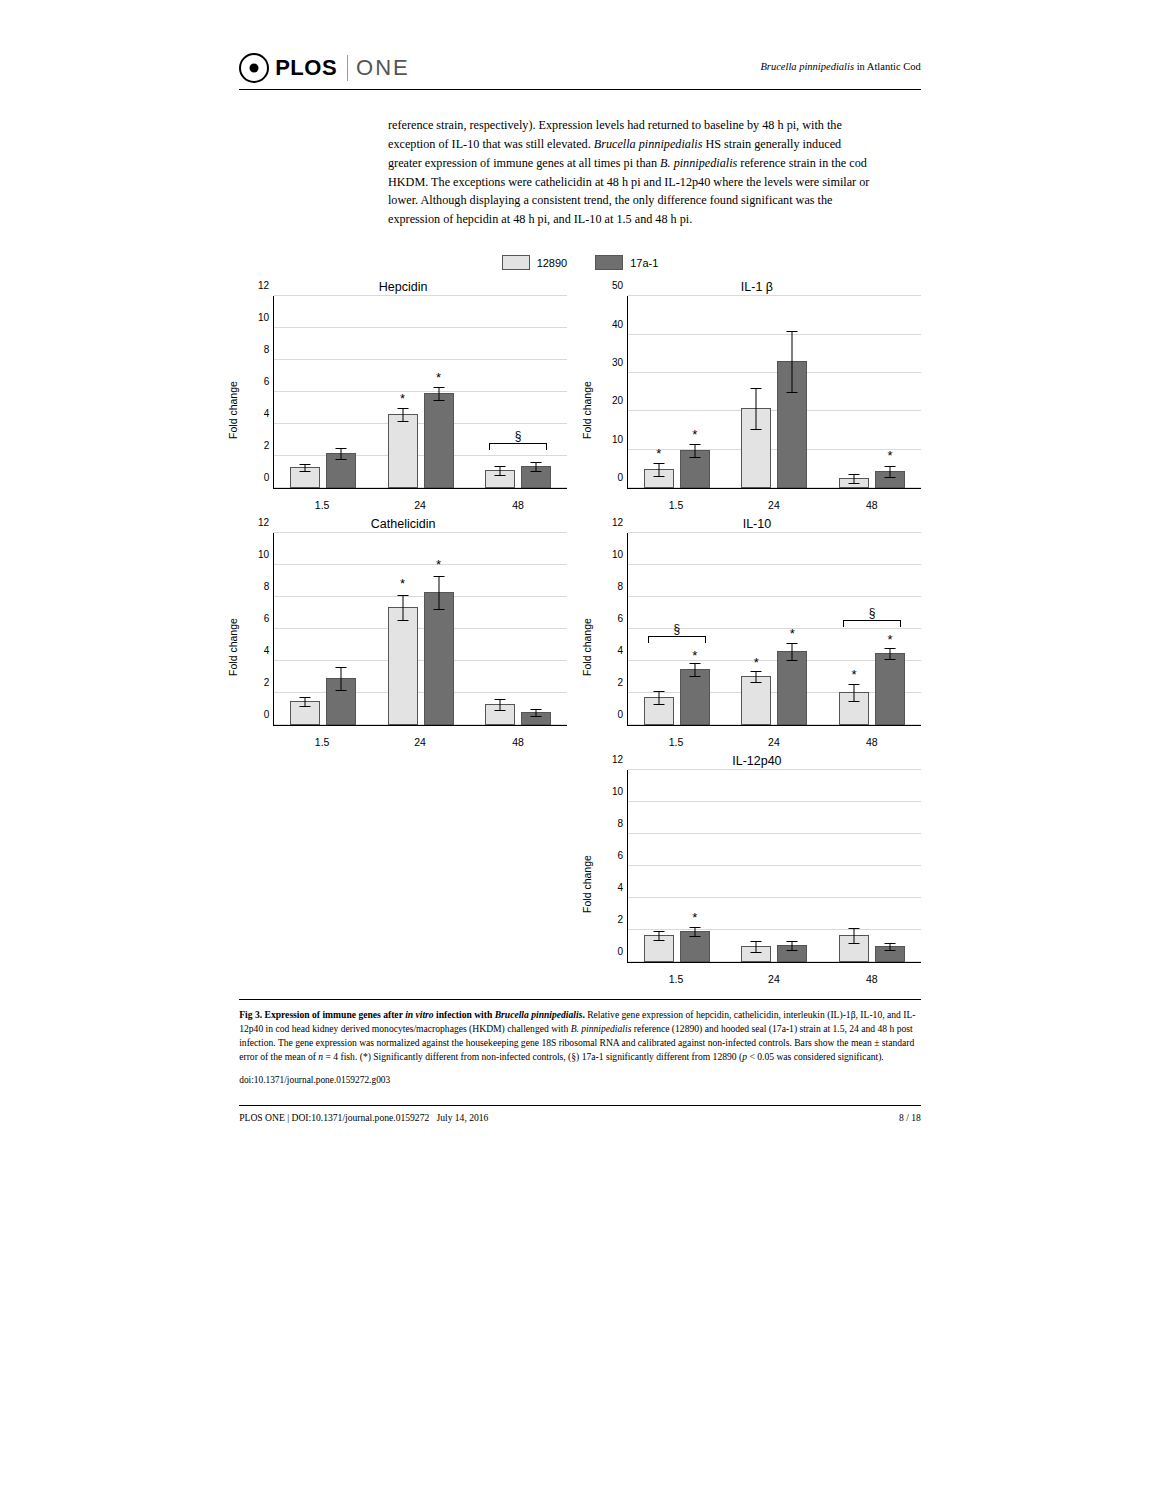PLOS
ONE
Brucella pinnipedialis in Atlantic Cod
reference strain, respectively). Expression levels had returned to baseline by 48 h pi, with the exception of IL-10 that was still elevated. Brucella pinnipedialis HS strain generally induced greater expression of immune genes at all times pi than B. pinnipedialis reference strain in the cod HKDM. The exceptions were cathelicidin at 48 h pi and IL-12p40 where the levels were similar or lower. Although displaying a consistent trend, the only difference found significant was the expression of hepcidin at 48 h pi, and IL-10 at 1.5 and 48 h pi.
12890
17a-1
Hepcidin
Fold change
0
2
4
6
8
10
12
*
*
§
1.52448
IL-1 β
Fold change
0
10
20
30
40
50
*
*
*
1.52448
Cathelicidin
Fold change
0
2
4
6
8
10
12
*
*
1.52448
IL-10
Fold change
0
2
4
6
8
10
12
*
§
*
*
*
*
§
1.52448
IL-12p40
Fold change
0
2
4
6
8
10
12
*
1.52448
Fig 3. Expression of immune genes after in vitro infection with Brucella pinnipedialis. Relative gene expression of hepcidin, cathelicidin, interleukin (IL)-1β, IL-10, and IL-12p40 in cod head kidney derived monocytes/macrophages (HKDM) challenged with B. pinnipedialis reference (12890) and hooded seal (17a-1) strain at 1.5, 24 and 48 h post infection. The gene expression was normalized against the housekeeping gene 18S ribosomal RNA and calibrated against non-infected controls. Bars show the mean ± standard error of the mean of n = 4 fish. (*) Significantly different from non-infected controls, (§) 17a-1 significantly different from 12890 (p < 0.05 was considered significant).
doi:10.1371/journal.pone.0159272.g003
PLOS ONE | DOI:10.1371/journal.pone.0159272 July 14, 2016
8 / 18